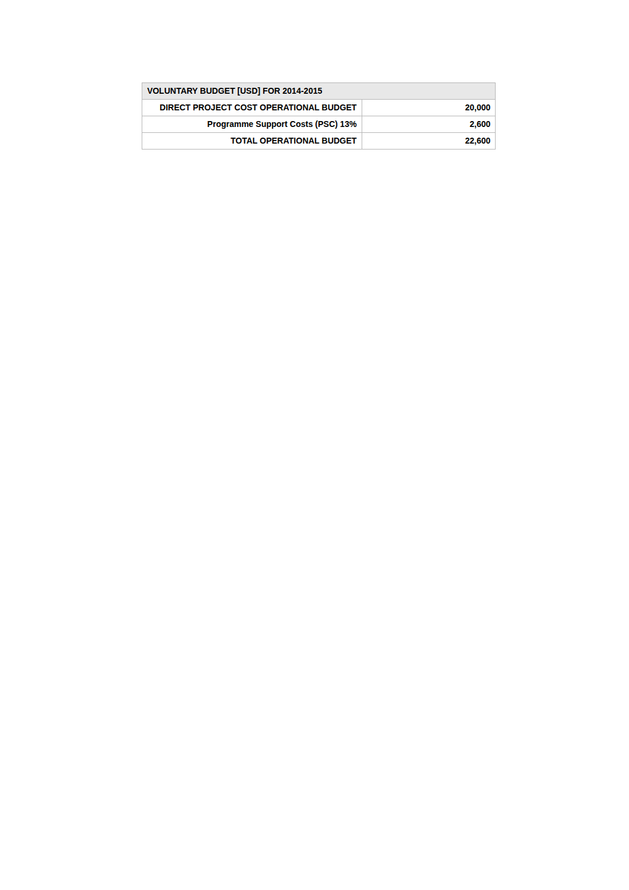| VOLUNTARY BUDGET [USD] FOR 2014-2015 |
| DIRECT PROJECT COST OPERATIONAL BUDGET | 20,000 |
| Programme Support Costs (PSC) 13% | 2,600 |
| TOTAL OPERATIONAL BUDGET | 22,600 |